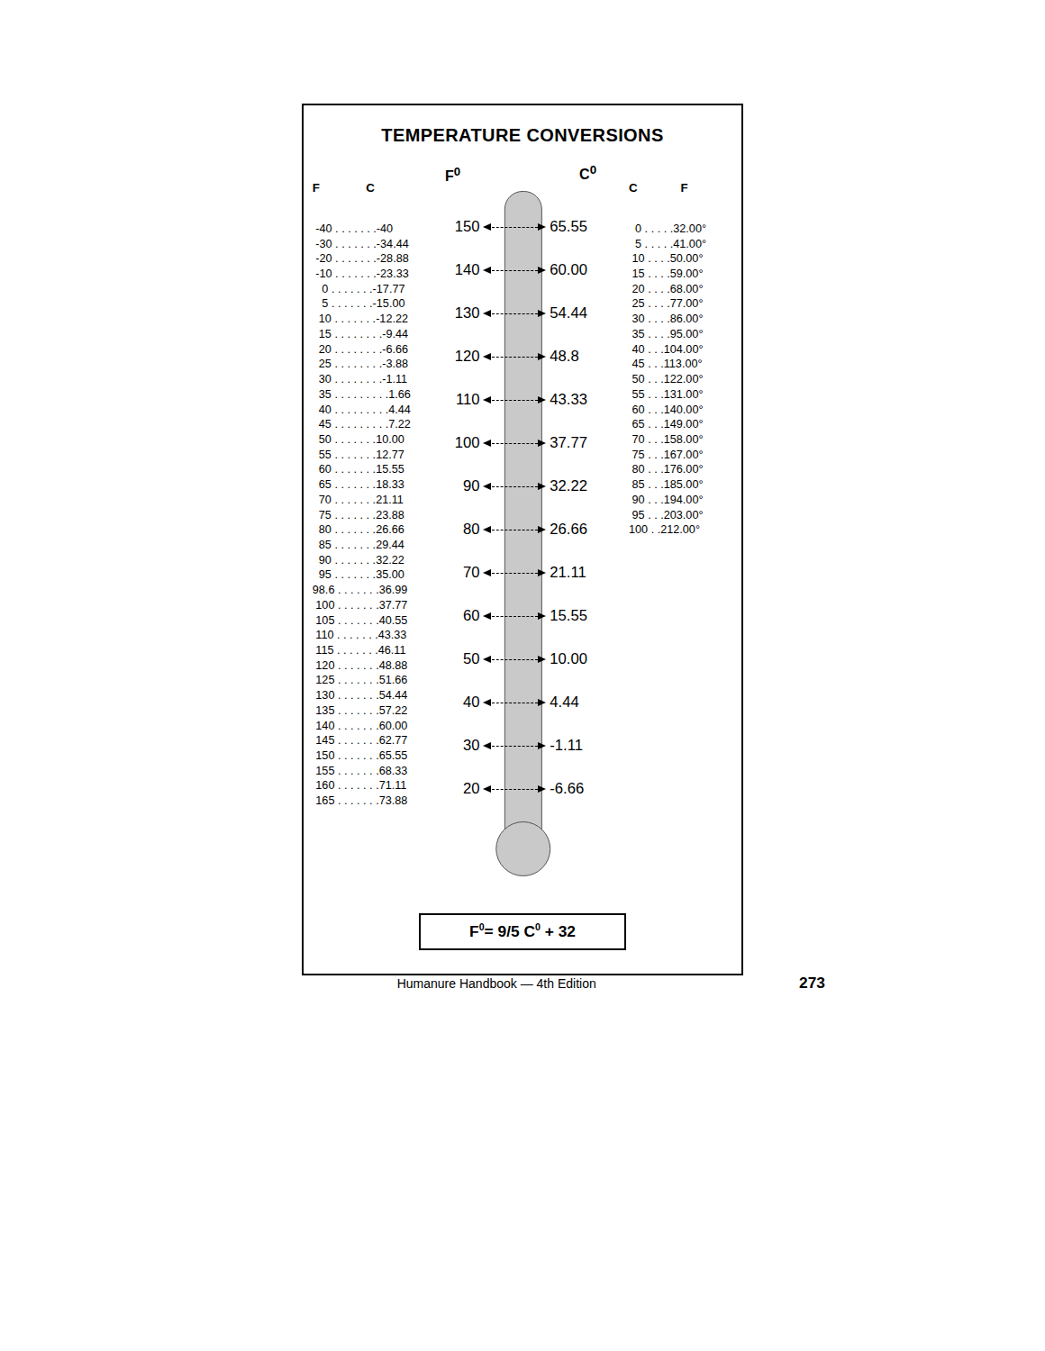TEMPERATURE CONVERSIONS
FC -40 . . . . . . .-40 -30 . . . . . . .-34.44 -20 . . . . . . .-28.88 -10 . . . . . . .-23.33 0 . . . . . . .-17.77 5 . . . . . . .-15.00 10 . . . . . . .-12.22 15 . . . . . . . .-9.44 20 . . . . . . . .-6.66 25 . . . . . . . .-3.88 30 . . . . . . . .-1.11 35 . . . . . . . . .1.66 40 . . . . . . . . .4.44 45 . . . . . . . . .7.22 50 . . . . . . .10.00 55 . . . . . . .12.77 60 . . . . . . .15.55 65 . . . . . . .18.33 70 . . . . . . .21.11 75 . . . . . . .23.88 80 . . . . . . .26.66 85 . . . . . . .29.44 90 . . . . . . .32.22 95 . . . . . . .35.00 98.6 . . . . . . .36.99 100 . . . . . . .37.77 105 . . . . . . .40.55 110 . . . . . . .43.33 115 . . . . . . .46.11 120 . . . . . . .48.88 125 . . . . . . .51.66 130 . . . . . . .54.44 135 . . . . . . .57.22 140 . . . . . . .60.00 145 . . . . . . .62.77 150 . . . . . . .65.55 155 . . . . . . .68.33 160 . . . . . . .71.11 165 . . . . . . .73.88
F0
C0
150
65.55
140
60.00
130
54.44
120
48.8
110
43.33
100
37.77
90
32.22
80
26.66
70
21.11
60
15.55
50
10.00
40
4.44
30
-1.11
20
-6.66
CF 0 . . . . .32.00° 5 . . . . .41.00° 10 . . . .50.00° 15 . . . .59.00° 20 . . . .68.00° 25 . . . .77.00° 30 . . . .86.00° 35 . . . .95.00° 40 . . .104.00° 45 . . .113.00° 50 . . .122.00° 55 . . .131.00° 60 . . .140.00° 65 . . .149.00° 70 . . .158.00° 75 . . .167.00° 80 . . .176.00° 85 . . .185.00° 90 . . .194.00° 95 . . .203.00° 100 . .212.00°
F0= 9/5 C0 + 32
Humanure Handbook — 4th Edition
273